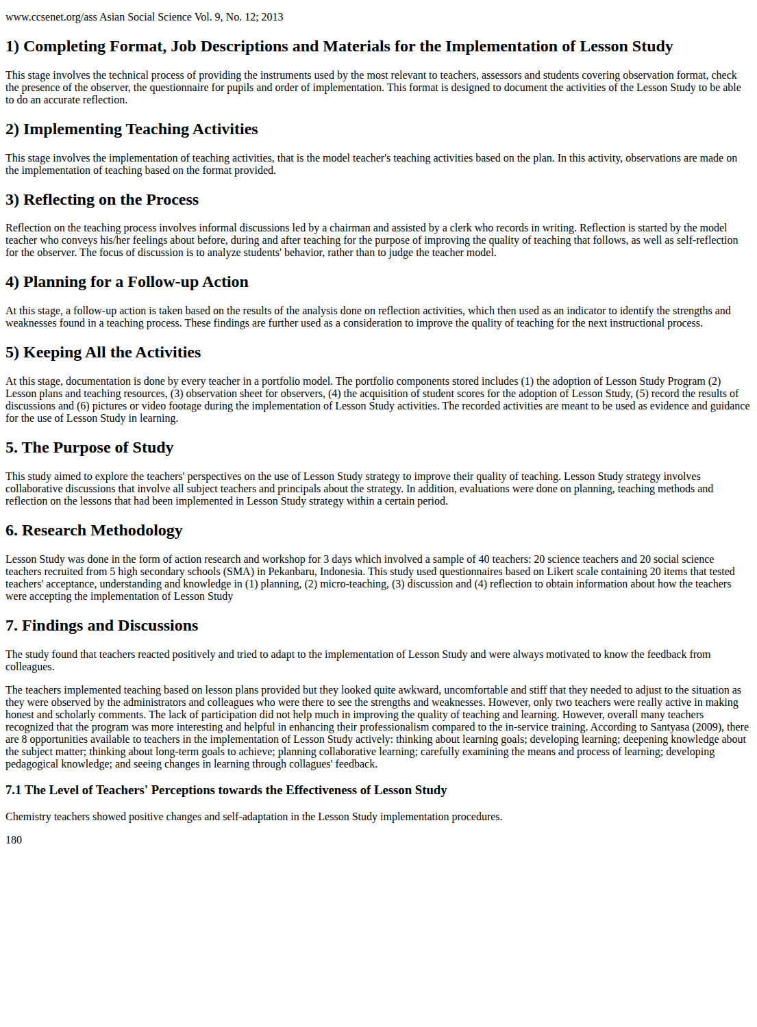www.ccsenet.org/ass Asian Social Science Vol. 9, No. 12; 2013
1) Completing Format, Job Descriptions and Materials for the Implementation of Lesson Study
This stage involves the technical process of providing the instruments used by the most relevant to teachers, assessors and students covering observation format, check the presence of the observer, the questionnaire for pupils and order of implementation. This format is designed to document the activities of the Lesson Study to be able to do an accurate reflection.
2) Implementing Teaching Activities
This stage involves the implementation of teaching activities, that is the model teacher's teaching activities based on the plan. In this activity, observations are made on the implementation of teaching based on the format provided.
3) Reflecting on the Process
Reflection on the teaching process involves informal discussions led by a chairman and assisted by a clerk who records in writing. Reflection is started by the model teacher who conveys his/her feelings about before, during and after teaching for the purpose of improving the quality of teaching that follows, as well as self-reflection for the observer. The focus of discussion is to analyze students' behavior, rather than to judge the teacher model.
4) Planning for a Follow-up Action
At this stage, a follow-up action is taken based on the results of the analysis done on reflection activities, which then used as an indicator to identify the strengths and weaknesses found in a teaching process. These findings are further used as a consideration to improve the quality of teaching for the next instructional process.
5) Keeping All the Activities
At this stage, documentation is done by every teacher in a portfolio model. The portfolio components stored includes (1) the adoption of Lesson Study Program (2) Lesson plans and teaching resources, (3) observation sheet for observers, (4) the acquisition of student scores for the adoption of Lesson Study, (5) record the results of discussions and (6) pictures or video footage during the implementation of Lesson Study activities. The recorded activities are meant to be used as evidence and guidance for the use of Lesson Study in learning.
5. The Purpose of Study
This study aimed to explore the teachers' perspectives on the use of Lesson Study strategy to improve their quality of teaching. Lesson Study strategy involves collaborative discussions that involve all subject teachers and principals about the strategy. In addition, evaluations were done on planning, teaching methods and reflection on the lessons that had been implemented in Lesson Study strategy within a certain period.
6. Research Methodology
Lesson Study was done in the form of action research and workshop for 3 days which involved a sample of 40 teachers: 20 science teachers and 20 social science teachers recruited from 5 high secondary schools (SMA) in Pekanbaru, Indonesia. This study used questionnaires based on Likert scale containing 20 items that tested teachers' acceptance, understanding and knowledge in (1) planning, (2) micro-teaching, (3) discussion and (4) reflection to obtain information about how the teachers were accepting the implementation of Lesson Study
7. Findings and Discussions
The study found that teachers reacted positively and tried to adapt to the implementation of Lesson Study and were always motivated to know the feedback from colleagues.
The teachers implemented teaching based on lesson plans provided but they looked quite awkward, uncomfortable and stiff that they needed to adjust to the situation as they were observed by the administrators and colleagues who were there to see the strengths and weaknesses. However, only two teachers were really active in making honest and scholarly comments. The lack of participation did not help much in improving the quality of teaching and learning. However, overall many teachers recognized that the program was more interesting and helpful in enhancing their professionalism compared to the in-service training. According to Santyasa (2009), there are 8 opportunities available to teachers in the implementation of Lesson Study actively: thinking about learning goals; developing learning; deepening knowledge about the subject matter; thinking about long-term goals to achieve; planning collaborative learning; carefully examining the means and process of learning; developing pedagogical knowledge; and seeing changes in learning through collagues' feedback.
7.1 The Level of Teachers' Perceptions towards the Effectiveness of Lesson Study
Chemistry teachers showed positive changes and self-adaptation in the Lesson Study implementation procedures.
180